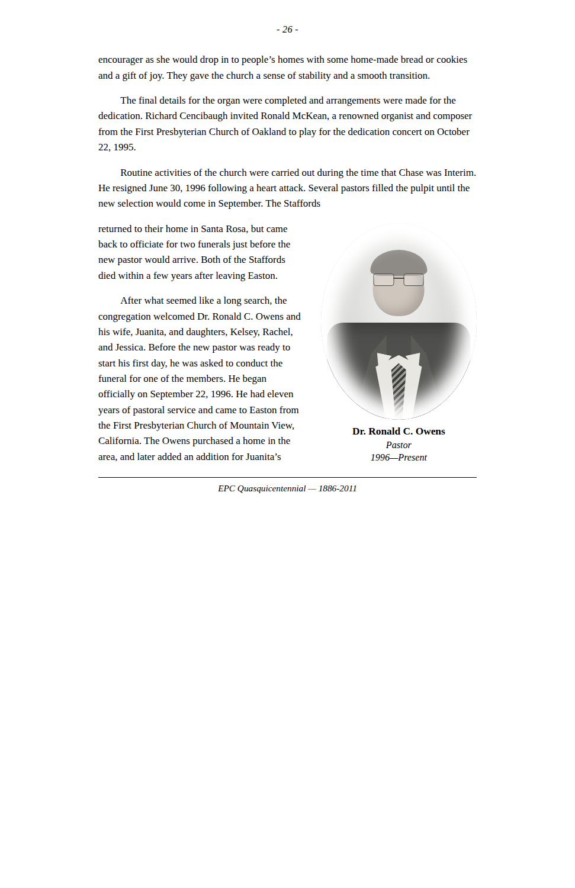- 26 -
encourager as she would drop in to people’s homes with some home-made bread or cookies and a gift of joy. They gave the church a sense of stability and a smooth transition.
The final details for the organ were completed and arrangements were made for the dedication. Richard Cencibaugh invited Ronald McKean, a renowned organist and composer from the First Presbyterian Church of Oakland to play for the dedication concert on October 22, 1995.
Routine activities of the church were carried out during the time that Chase was Interim. He resigned June 30, 1996 following a heart attack. Several pastors filled the pulpit until the new selection would come in September. The Staffords
Dr. Ronald C. Owens Pastor 1996—Present
returned to their home in Santa Rosa, but came back to officiate for two funerals just before the new pastor would arrive. Both of the Staffords died within a few years after leaving Easton.
After what seemed like a long search, the congregation welcomed Dr. Ronald C. Owens and his wife, Juanita, and daughters, Kelsey, Rachel, and Jessica. Before the new pastor was ready to start his first day, he was asked to conduct the funeral for one of the members. He began officially on September 22, 1996. He had eleven years of pastoral service and came to Easton from the First Presbyterian Church of Mountain View, California. The Owens purchased a home in the area, and later added an addition for Juanita’s
EPC Quasquicentennial — 1886-2011